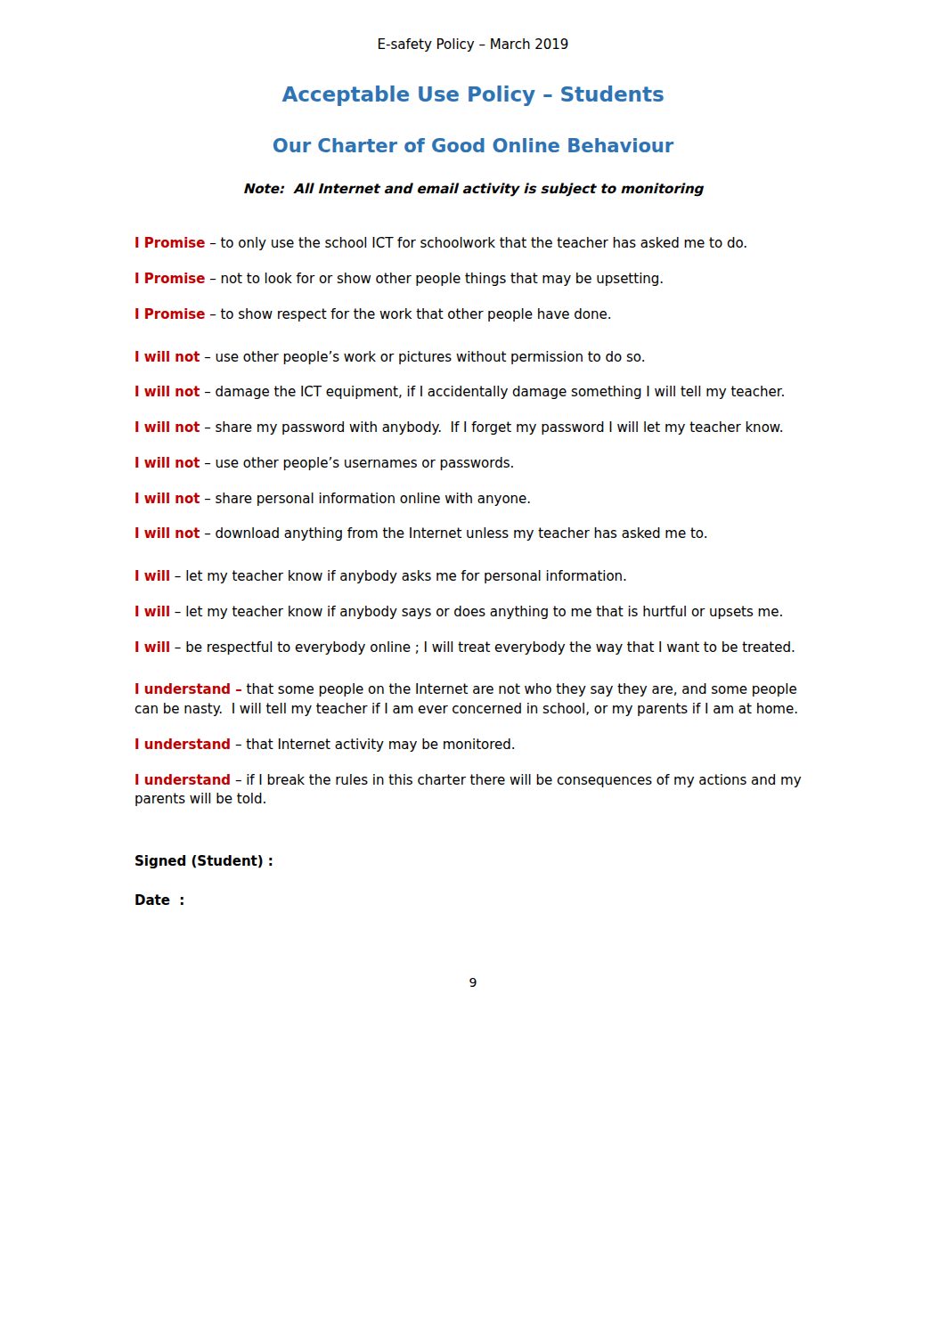E-safety Policy – March 2019
Acceptable Use Policy – Students
Our Charter of Good Online Behaviour
Note: All Internet and email activity is subject to monitoring
I Promise – to only use the school ICT for schoolwork that the teacher has asked me to do.
I Promise – not to look for or show other people things that may be upsetting.
I Promise – to show respect for the work that other people have done.
I will not – use other people’s work or pictures without permission to do so.
I will not – damage the ICT equipment, if I accidentally damage something I will tell my teacher.
I will not – share my password with anybody. If I forget my password I will let my teacher know.
I will not – use other people’s usernames or passwords.
I will not – share personal information online with anyone.
I will not – download anything from the Internet unless my teacher has asked me to.
I will – let my teacher know if anybody asks me for personal information.
I will – let my teacher know if anybody says or does anything to me that is hurtful or upsets me.
I will – be respectful to everybody online ; I will treat everybody the way that I want to be treated.
I understand – that some people on the Internet are not who they say they are, and some people can be nasty. I will tell my teacher if I am ever concerned in school, or my parents if I am at home.
I understand – that Internet activity may be monitored.
I understand – if I break the rules in this charter there will be consequences of my actions and my parents will be told.
Signed (Student) :
Date :
9